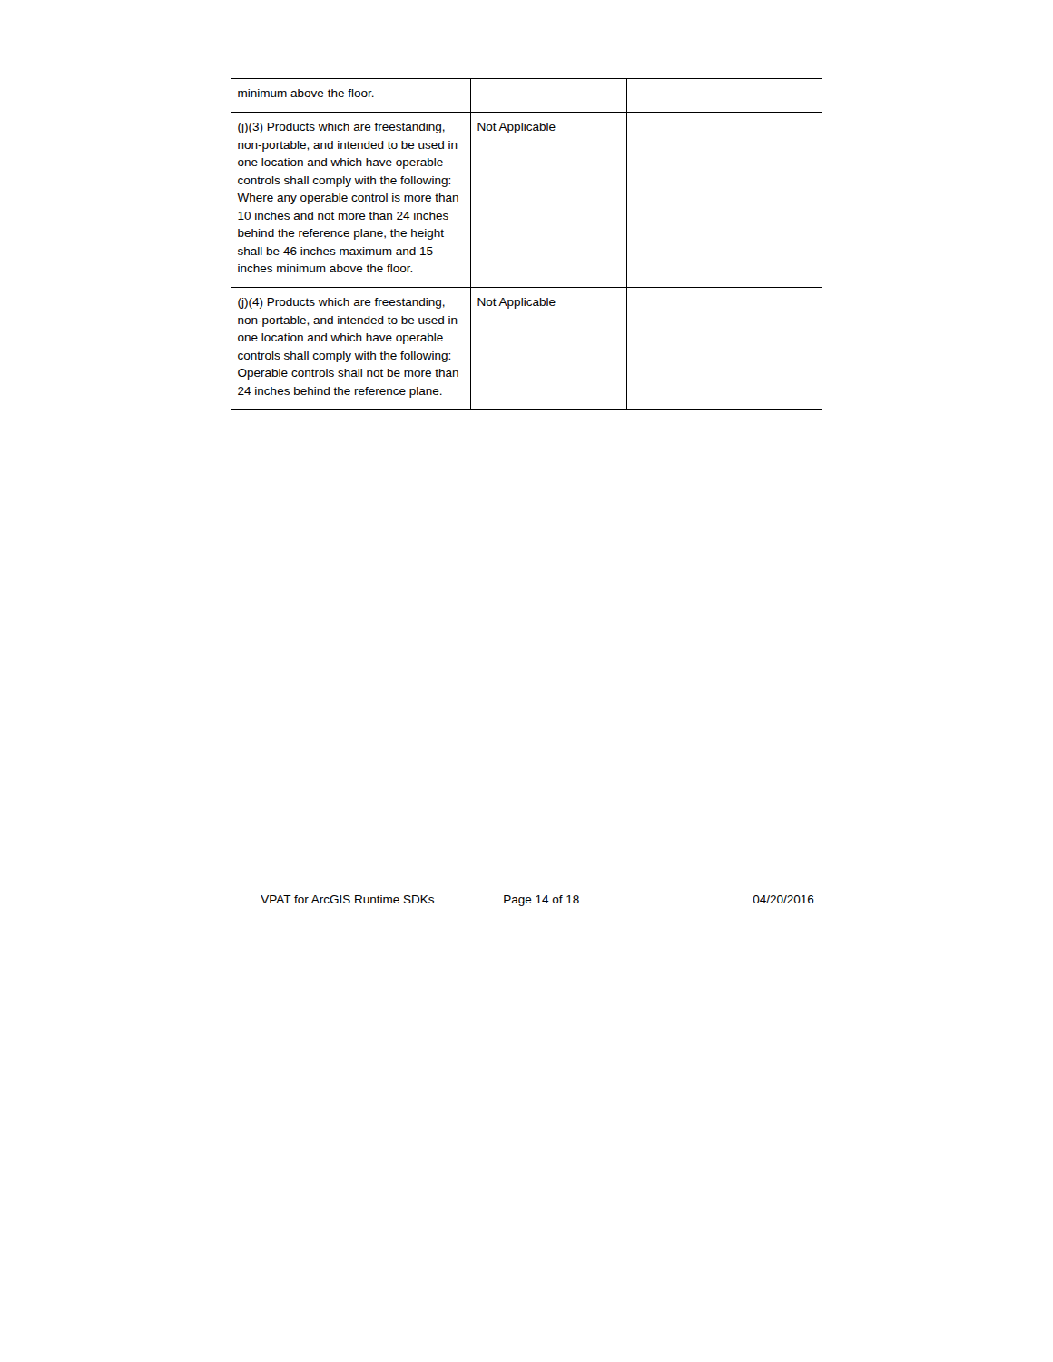| minimum above the floor. | | |
| (j)(3) Products which are freestanding, non-portable, and intended to be used in one location and which have operable controls shall comply with the following: Where any operable control is more than 10 inches and not more than 24 inches behind the reference plane, the height shall be 46 inches maximum and 15 inches minimum above the floor. | Not Applicable | |
| (j)(4) Products which are freestanding, non-portable, and intended to be used in one location and which have operable controls shall comply with the following: Operable controls shall not be more than 24 inches behind the reference plane. | Not Applicable | |
VPAT for ArcGIS Runtime SDKs
Page 14 of 18
04/20/2016